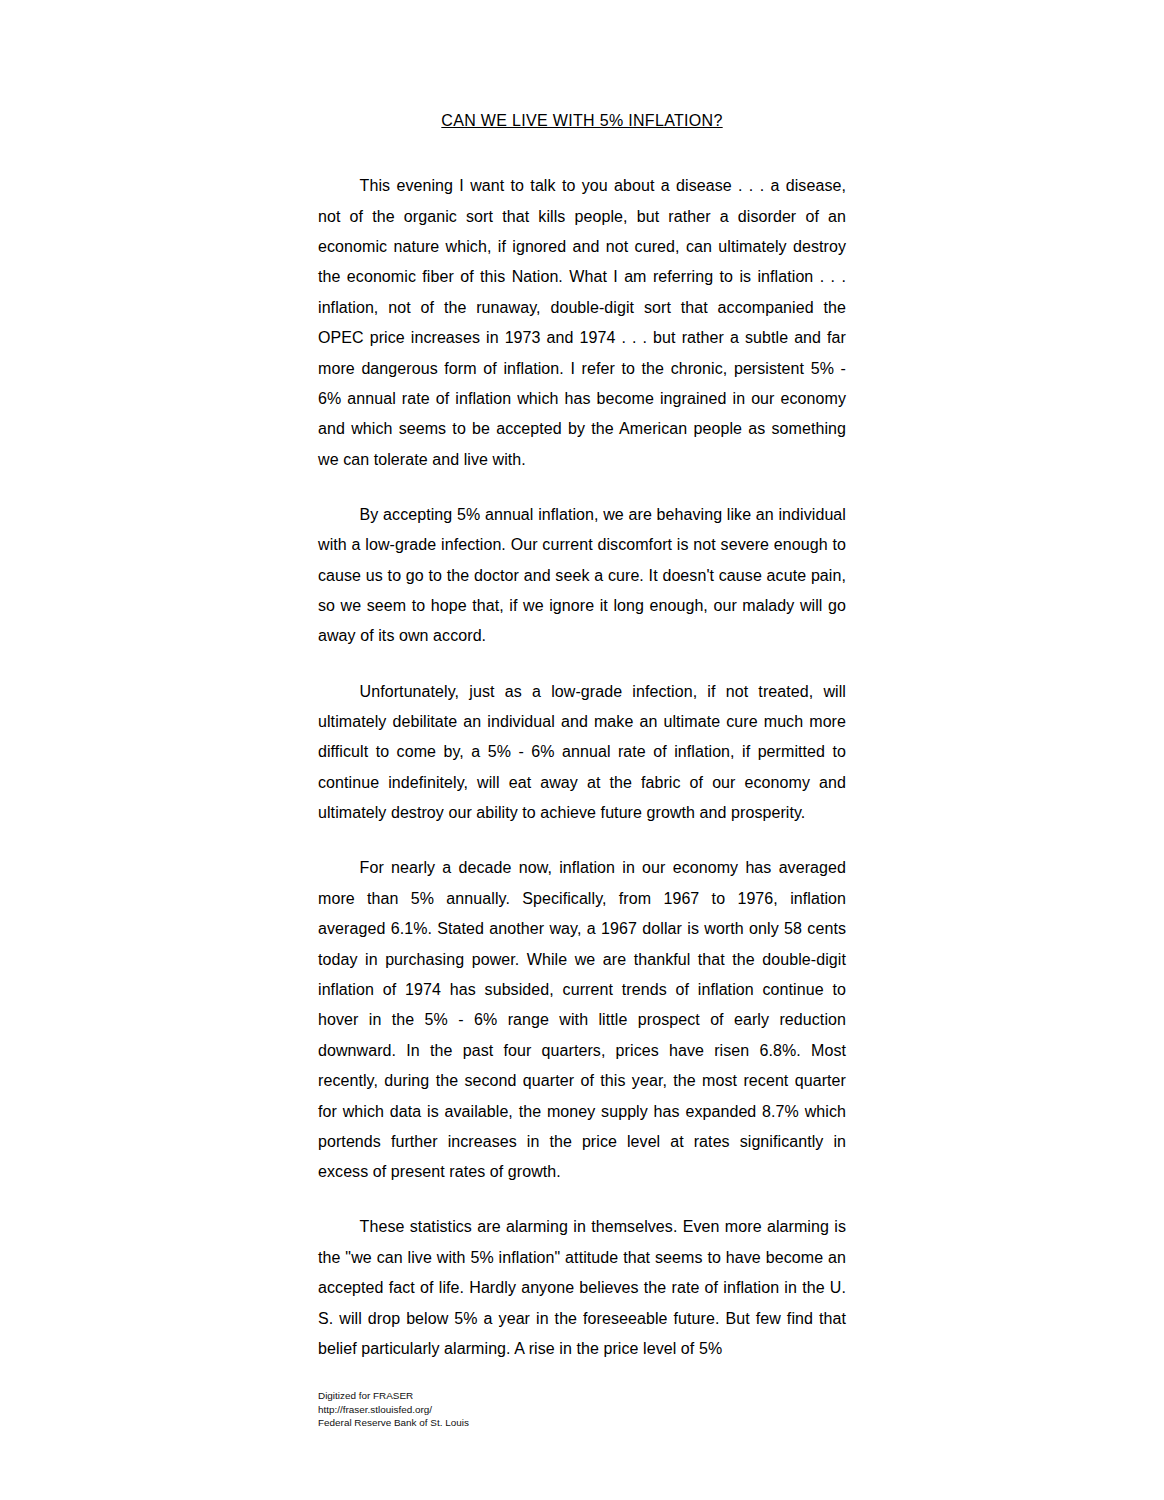CAN WE LIVE WITH 5% INFLATION?
This evening I want to talk to you about a disease . . . a disease, not of the organic sort that kills people, but rather a disorder of an economic nature which, if ignored and not cured, can ultimately destroy the economic fiber of this Nation. What I am referring to is inflation . . . inflation, not of the runaway, double-digit sort that accompanied the OPEC price increases in 1973 and 1974 . . . but rather a subtle and far more dangerous form of inflation. I refer to the chronic, persistent 5% - 6% annual rate of inflation which has become ingrained in our economy and which seems to be accepted by the American people as something we can tolerate and live with.
By accepting 5% annual inflation, we are behaving like an individual with a low-grade infection. Our current discomfort is not severe enough to cause us to go to the doctor and seek a cure. It doesn't cause acute pain, so we seem to hope that, if we ignore it long enough, our malady will go away of its own accord.
Unfortunately, just as a low-grade infection, if not treated, will ultimately debilitate an individual and make an ultimate cure much more difficult to come by, a 5% - 6% annual rate of inflation, if permitted to continue indefinitely, will eat away at the fabric of our economy and ultimately destroy our ability to achieve future growth and prosperity.
For nearly a decade now, inflation in our economy has averaged more than 5% annually. Specifically, from 1967 to 1976, inflation averaged 6.1%. Stated another way, a 1967 dollar is worth only 58 cents today in purchasing power. While we are thankful that the double-digit inflation of 1974 has subsided, current trends of inflation continue to hover in the 5% - 6% range with little prospect of early reduction downward. In the past four quarters, prices have risen 6.8%. Most recently, during the second quarter of this year, the most recent quarter for which data is available, the money supply has expanded 8.7% which portends further increases in the price level at rates significantly in excess of present rates of growth.
These statistics are alarming in themselves. Even more alarming is the "we can live with 5% inflation" attitude that seems to have become an accepted fact of life. Hardly anyone believes the rate of inflation in the U. S. will drop below 5% a year in the foreseeable future. But few find that belief particularly alarming. A rise in the price level of 5%
Digitized for FRASER
http://fraser.stlouisfed.org/
Federal Reserve Bank of St. Louis